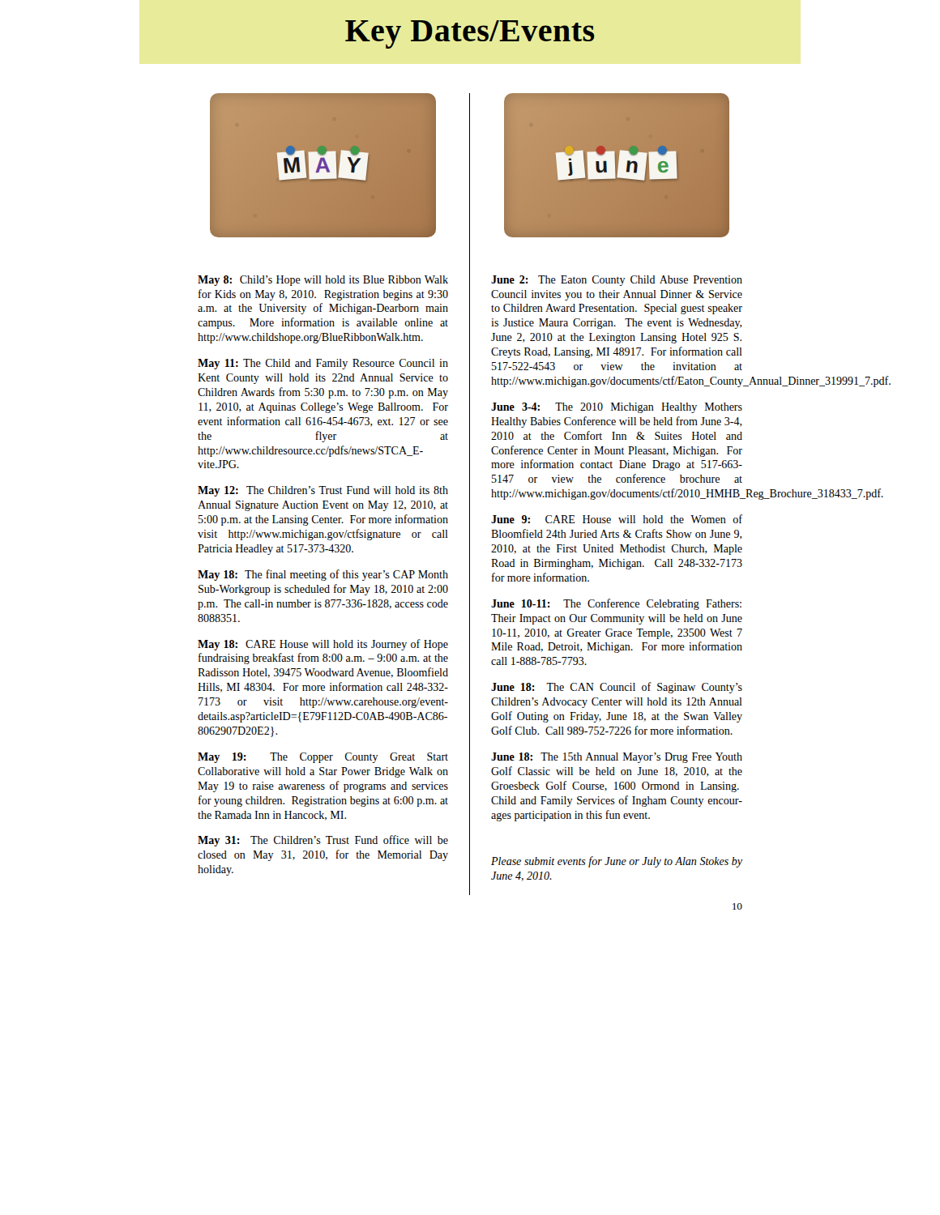Key Dates/Events
M
A
Y
May 8: Child’s Hope will hold its Blue Ribbon Walk for Kids on May 8, 2010. Registration begins at 9:30 a.m. at the University of Michigan-Dearborn main campus. More information is available online at http://www.childshope.org/BlueRibbonWalk.htm.
May 11: The Child and Family Resource Council in Kent County will hold its 22nd Annual Service to Children Awards from 5:30 p.m. to 7:30 p.m. on May 11, 2010, at Aquinas College’s Wege Ballroom. For event information call 616-454-4673, ext. 127 or see the flyer at http://www.childresource.cc/pdfs/news/STCA_E-vite.JPG.
May 12: The Children’s Trust Fund will hold its 8th Annual Signature Auction Event on May 12, 2010, at 5:00 p.m. at the Lansing Center. For more information visit http://www.michigan.gov/ctfsignature or call Patricia Headley at 517-373-4320.
May 18: The final meeting of this year’s CAP Month Sub-Workgroup is scheduled for May 18, 2010 at 2:00 p.m. The call-in number is 877-336-1828, access code 8088351.
May 18: CARE House will hold its Journey of Hope fundraising breakfast from 8:00 a.m. – 9:00 a.m. at the Radisson Hotel, 39475 Woodward Avenue, Bloomfield Hills, MI 48304. For more information call 248-332-7173 or visit http://www.carehouse.org/event-details.asp?articleID={E79F112D-C0AB-490B-AC86-8062907D20E2}.
May 19: The Copper County Great Start Collaborative will hold a Star Power Bridge Walk on May 19 to raise awareness of programs and services for young children. Registration begins at 6:00 p.m. at the Ramada Inn in Hancock, MI.
May 31: The Children’s Trust Fund office will be closed on May 31, 2010, for the Memorial Day holiday.
j
u
n
e
June 2: The Eaton County Child Abuse Prevention Council invites you to their Annual Dinner & Service to Children Award Presentation. Special guest speaker is Justice Maura Corrigan. The event is Wednesday, June 2, 2010 at the Lexington Lansing Hotel 925 S. Creyts Road, Lansing, MI 48917. For information call 517-522-4543 or view the invitation at http://www.michigan.gov/documents/ctf/Eaton_County_Annual_Dinner_319991_7.pdf.
June 3-4: The 2010 Michigan Healthy Mothers Healthy Babies Conference will be held from June 3-4, 2010 at the Comfort Inn & Suites Hotel and Conference Center in Mount Pleasant, Michigan. For more information contact Diane Drago at 517-663-5147 or view the conference brochure at http://www.michigan.gov/documents/ctf/2010_HMHB_Reg_Brochure_318433_7.pdf.
June 9: CARE House will hold the Women of Bloomfield 24th Juried Arts & Crafts Show on June 9, 2010, at the First United Methodist Church, Maple Road in Birmingham, Michigan. Call 248-332-7173 for more information.
June 10-11: The Conference Celebrating Fathers: Their Impact on Our Community will be held on June 10-11, 2010, at Greater Grace Temple, 23500 West 7 Mile Road, Detroit, Michigan. For more information call 1-888-785-7793.
June 18: The CAN Council of Saginaw County’s Children’s Advocacy Center will hold its 12th Annual Golf Outing on Friday, June 18, at the Swan Valley Golf Club. Call 989-752-7226 for more information.
June 18: The 15th Annual Mayor’s Drug Free Youth Golf Classic will be held on June 18, 2010, at the Groesbeck Golf Course, 1600 Ormond in Lansing. Child and Family Services of Ingham County encourages participation in this fun event.
Please submit events for June or July to Alan Stokes by June 4, 2010.
10